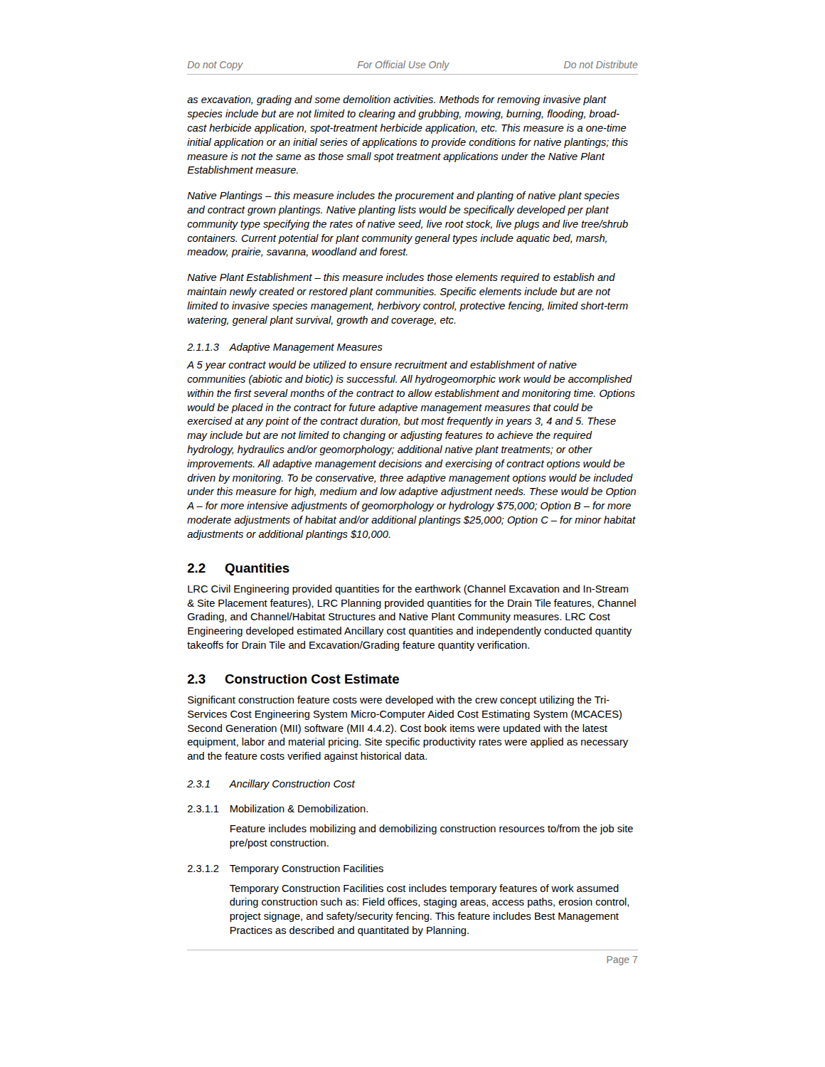Do not Copy For Official Use Only Do not Distribute
as excavation, grading and some demolition activities. Methods for removing invasive plant species include but are not limited to clearing and grubbing, mowing, burning, flooding, broad-cast herbicide application, spot-treatment herbicide application, etc. This measure is a one-time initial application or an initial series of applications to provide conditions for native plantings; this measure is not the same as those small spot treatment applications under the Native Plant Establishment measure.
Native Plantings – this measure includes the procurement and planting of native plant species and contract grown plantings. Native planting lists would be specifically developed per plant community type specifying the rates of native seed, live root stock, live plugs and live tree/shrub containers. Current potential for plant community general types include aquatic bed, marsh, meadow, prairie, savanna, woodland and forest.
Native Plant Establishment – this measure includes those elements required to establish and maintain newly created or restored plant communities. Specific elements include but are not limited to invasive species management, herbivory control, protective fencing, limited short-term watering, general plant survival, growth and coverage, etc.
2.1.1.3 Adaptive Management Measures
A 5 year contract would be utilized to ensure recruitment and establishment of native communities (abiotic and biotic) is successful. All hydrogeomorphic work would be accomplished within the first several months of the contract to allow establishment and monitoring time. Options would be placed in the contract for future adaptive management measures that could be exercised at any point of the contract duration, but most frequently in years 3, 4 and 5. These may include but are not limited to changing or adjusting features to achieve the required hydrology, hydraulics and/or geomorphology; additional native plant treatments; or other improvements. All adaptive management decisions and exercising of contract options would be driven by monitoring. To be conservative, three adaptive management options would be included under this measure for high, medium and low adaptive adjustment needs. These would be Option A – for more intensive adjustments of geomorphology or hydrology $75,000; Option B – for more moderate adjustments of habitat and/or additional plantings $25,000; Option C – for minor habitat adjustments or additional plantings $10,000.
2.2 Quantities
LRC Civil Engineering provided quantities for the earthwork (Channel Excavation and In-Stream & Site Placement features), LRC Planning provided quantities for the Drain Tile features, Channel Grading, and Channel/Habitat Structures and Native Plant Community measures. LRC Cost Engineering developed estimated Ancillary cost quantities and independently conducted quantity takeoffs for Drain Tile and Excavation/Grading feature quantity verification.
2.3 Construction Cost Estimate
Significant construction feature costs were developed with the crew concept utilizing the Tri-Services Cost Engineering System Micro-Computer Aided Cost Estimating System (MCACES) Second Generation (MII) software (MII 4.4.2). Cost book items were updated with the latest equipment, labor and material pricing. Site specific productivity rates were applied as necessary and the feature costs verified against historical data.
2.3.1 Ancillary Construction Cost
2.3.1.1 Mobilization & Demobilization.
Feature includes mobilizing and demobilizing construction resources to/from the job site pre/post construction.
2.3.1.2 Temporary Construction Facilities
Temporary Construction Facilities cost includes temporary features of work assumed during construction such as: Field offices, staging areas, access paths, erosion control, project signage, and safety/security fencing. This feature includes Best Management Practices as described and quantitated by Planning.
Page 7